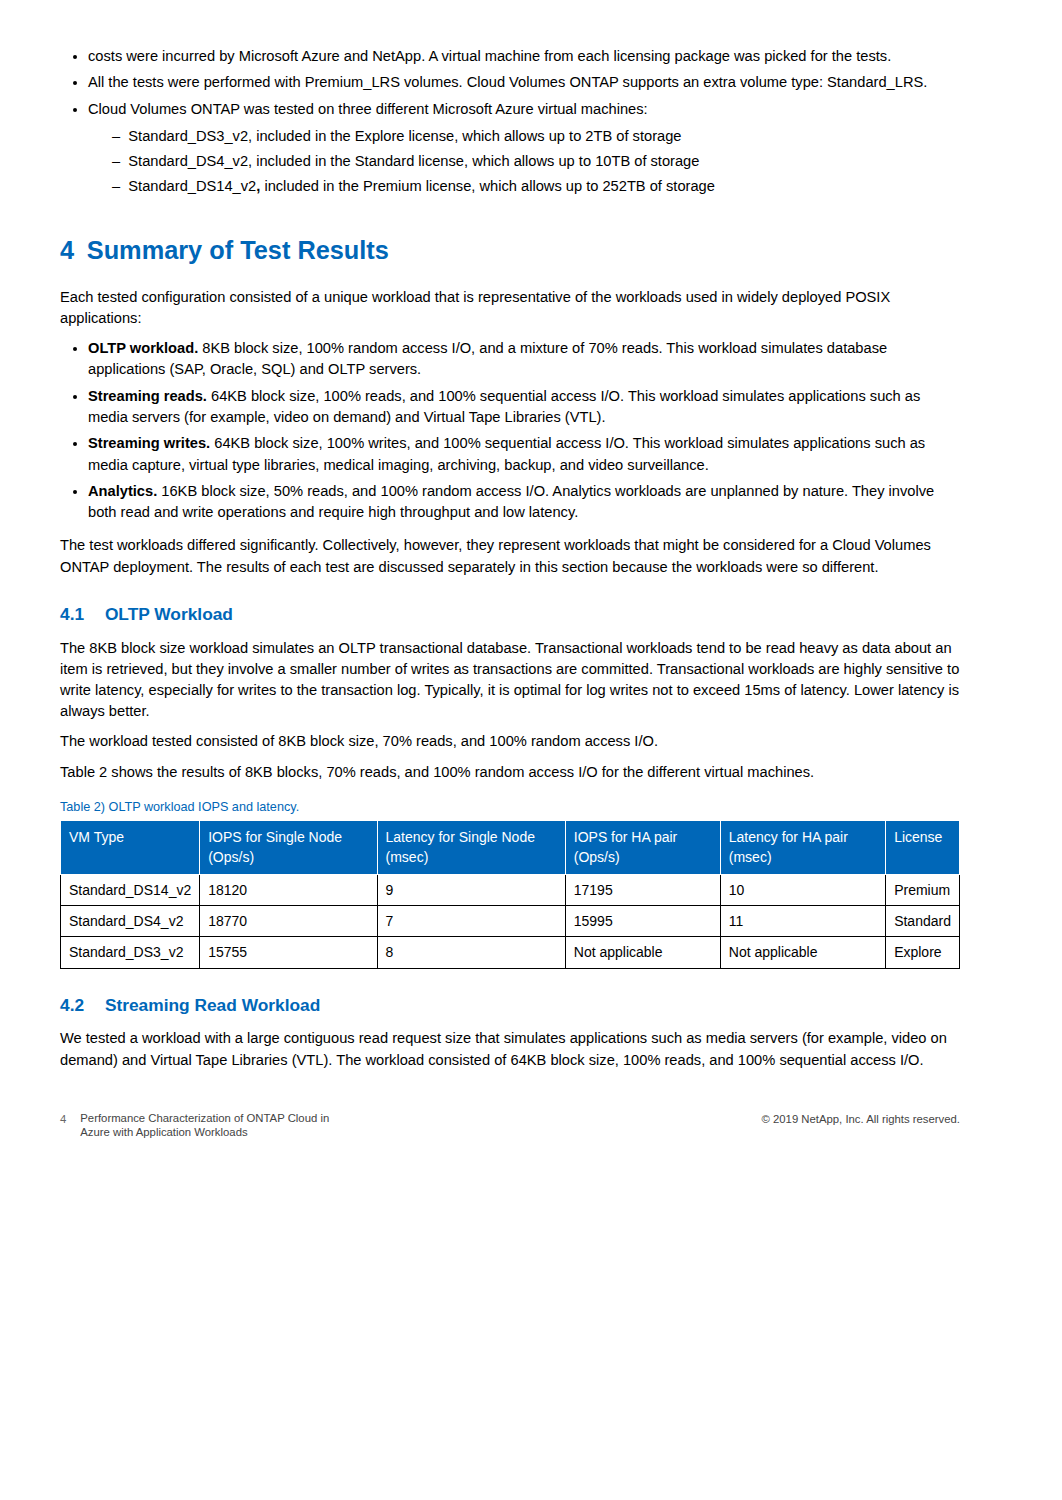costs were incurred by Microsoft Azure and NetApp. A virtual machine from each licensing package was picked for the tests.
All the tests were performed with Premium_LRS volumes. Cloud Volumes ONTAP supports an extra volume type: Standard_LRS.
Cloud Volumes ONTAP was tested on three different Microsoft Azure virtual machines:
Standard_DS3_v2, included in the Explore license, which allows up to 2TB of storage
Standard_DS4_v2, included in the Standard license, which allows up to 10TB of storage
Standard_DS14_v2, included in the Premium license, which allows up to 252TB of storage
4 Summary of Test Results
Each tested configuration consisted of a unique workload that is representative of the workloads used in widely deployed POSIX applications:
OLTP workload. 8KB block size, 100% random access I/O, and a mixture of 70% reads. This workload simulates database applications (SAP, Oracle, SQL) and OLTP servers.
Streaming reads. 64KB block size, 100% reads, and 100% sequential access I/O. This workload simulates applications such as media servers (for example, video on demand) and Virtual Tape Libraries (VTL).
Streaming writes. 64KB block size, 100% writes, and 100% sequential access I/O. This workload simulates applications such as media capture, virtual type libraries, medical imaging, archiving, backup, and video surveillance.
Analytics. 16KB block size, 50% reads, and 100% random access I/O. Analytics workloads are unplanned by nature. They involve both read and write operations and require high throughput and low latency.
The test workloads differed significantly. Collectively, however, they represent workloads that might be considered for a Cloud Volumes ONTAP deployment. The results of each test are discussed separately in this section because the workloads were so different.
4.1 OLTP Workload
The 8KB block size workload simulates an OLTP transactional database. Transactional workloads tend to be read heavy as data about an item is retrieved, but they involve a smaller number of writes as transactions are committed. Transactional workloads are highly sensitive to write latency, especially for writes to the transaction log. Typically, it is optimal for log writes not to exceed 15ms of latency. Lower latency is always better.
The workload tested consisted of 8KB block size, 70% reads, and 100% random access I/O.
Table 2 shows the results of 8KB blocks, 70% reads, and 100% random access I/O for the different virtual machines.
Table 2) OLTP workload IOPS and latency.
| VM Type | IOPS for Single Node (Ops/s) | Latency for Single Node (msec) | IOPS for HA pair (Ops/s) | Latency for HA pair (msec) | License |
| --- | --- | --- | --- | --- | --- |
| Standard_DS14_v2 | 18120 | 9 | 17195 | 10 | Premium |
| Standard_DS4_v2 | 18770 | 7 | 15995 | 11 | Standard |
| Standard_DS3_v2 | 15755 | 8 | Not applicable | Not applicable | Explore |
4.2 Streaming Read Workload
We tested a workload with a large contiguous read request size that simulates applications such as media servers (for example, video on demand) and Virtual Tape Libraries (VTL). The workload consisted of 64KB block size, 100% reads, and 100% sequential access I/O.
4 Performance Characterization of ONTAP Cloud in
Azure with Application Workloads
© 2019 NetApp, Inc. All rights reserved.